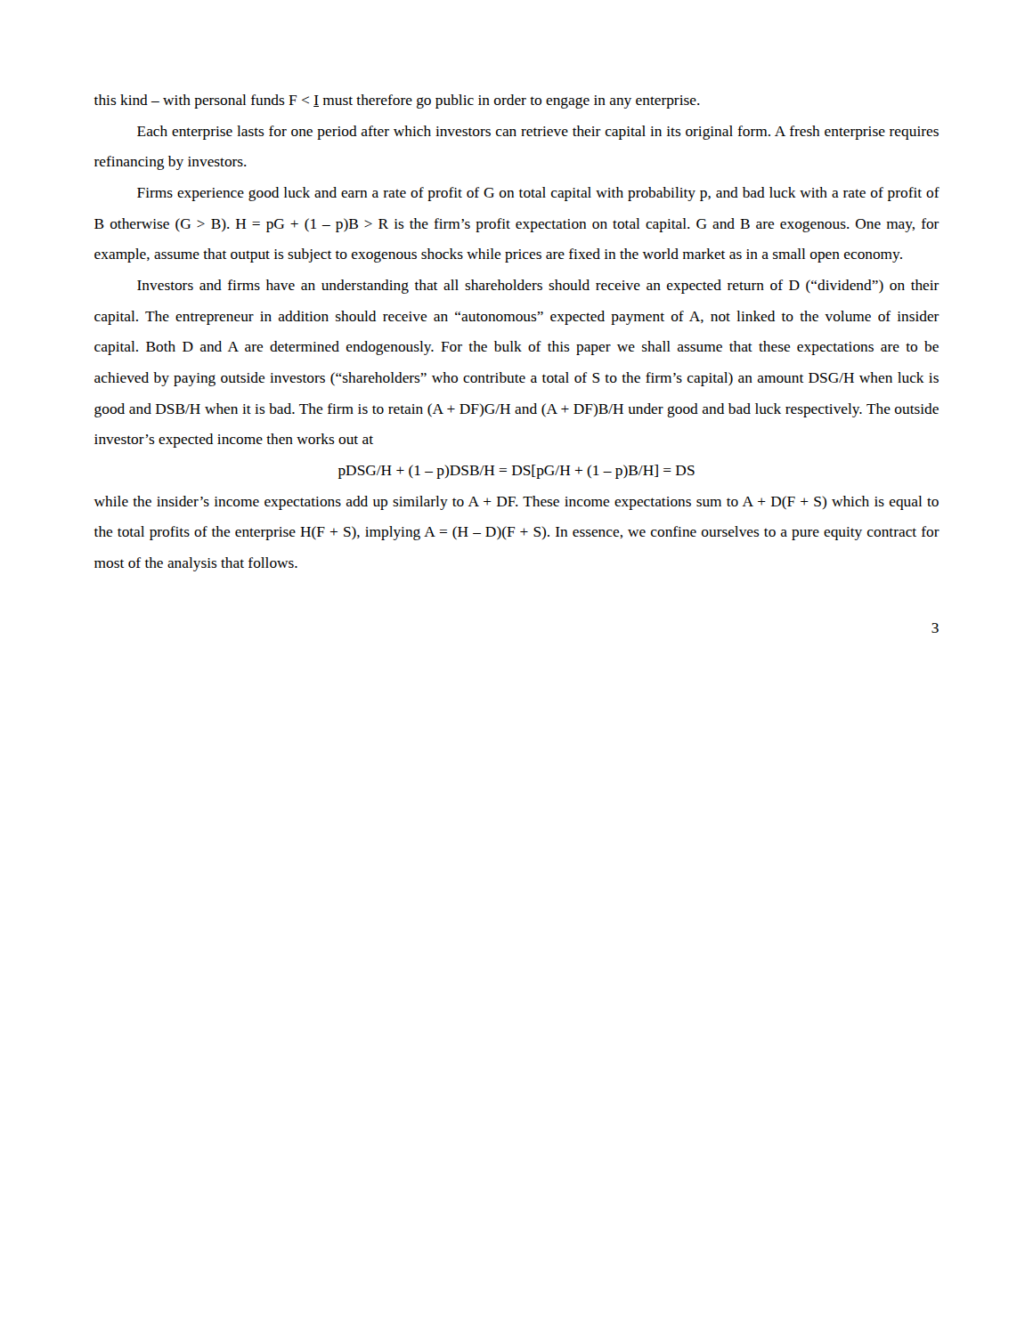this kind – with personal funds F < I must therefore go public in order to engage in any enterprise.
Each enterprise lasts for one period after which investors can retrieve their capital in its original form. A fresh enterprise requires refinancing by investors.
Firms experience good luck and earn a rate of profit of G on total capital with probability p, and bad luck with a rate of profit of B otherwise (G > B). H = pG + (1 – p)B > R is the firm’s profit expectation on total capital. G and B are exogenous. One may, for example, assume that output is subject to exogenous shocks while prices are fixed in the world market as in a small open economy.
Investors and firms have an understanding that all shareholders should receive an expected return of D (“dividend”) on their capital. The entrepreneur in addition should receive an “autonomous” expected payment of A, not linked to the volume of insider capital. Both D and A are determined endogenously. For the bulk of this paper we shall assume that these expectations are to be achieved by paying outside investors (“shareholders” who contribute a total of S to the firm’s capital) an amount DSG/H when luck is good and DSB/H when it is bad. The firm is to retain (A + DF)G/H and (A + DF)B/H under good and bad luck respectively. The outside investor’s expected income then works out at
pDSG/H + (1 – p)DSB/H = DS[pG/H + (1 – p)B/H] = DS
while the insider’s income expectations add up similarly to A + DF. These income expectations sum to A + D(F + S) which is equal to the total profits of the enterprise H(F + S), implying A = (H – D)(F + S). In essence, we confine ourselves to a pure equity contract for most of the analysis that follows.
3